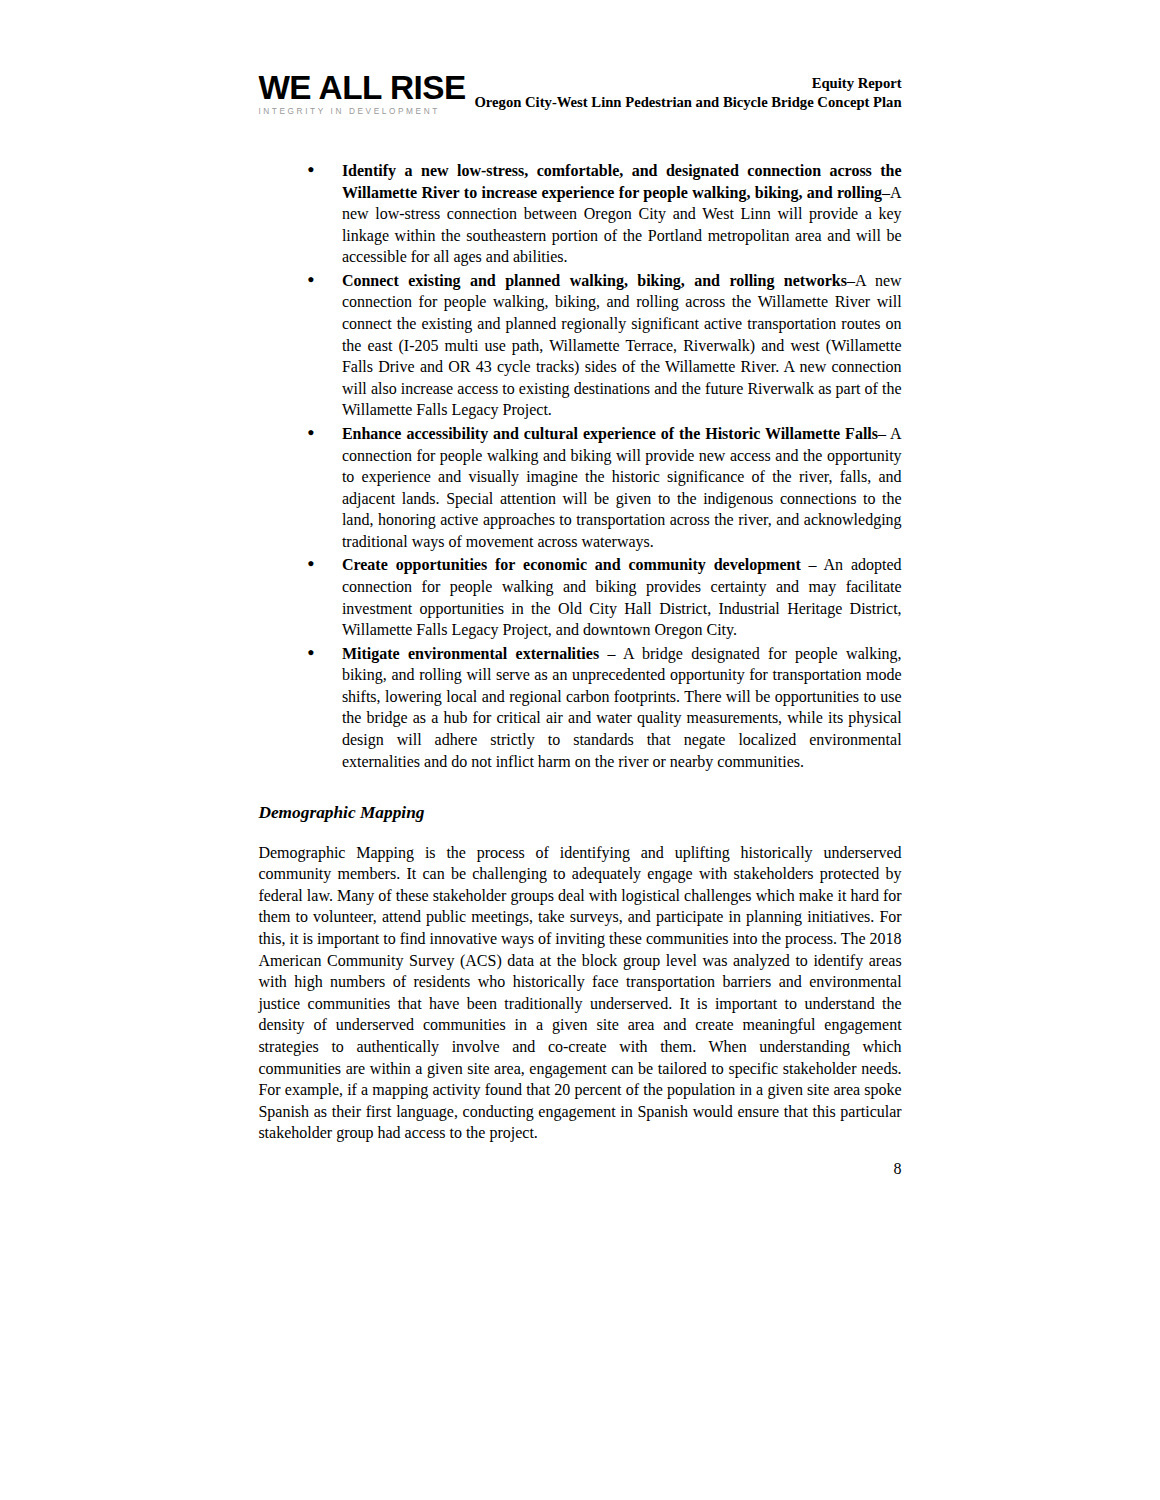WE ALL RISE
INTEGRITY IN DEVELOPMENT
Equity Report
Oregon City-West Linn Pedestrian and Bicycle Bridge Concept Plan
Identify a new low-stress, comfortable, and designated connection across the Willamette River to increase experience for people walking, biking, and rolling–A new low-stress connection between Oregon City and West Linn will provide a key linkage within the southeastern portion of the Portland metropolitan area and will be accessible for all ages and abilities.
Connect existing and planned walking, biking, and rolling networks–A new connection for people walking, biking, and rolling across the Willamette River will connect the existing and planned regionally significant active transportation routes on the east (I-205 multi use path, Willamette Terrace, Riverwalk) and west (Willamette Falls Drive and OR 43 cycle tracks) sides of the Willamette River. A new connection will also increase access to existing destinations and the future Riverwalk as part of the Willamette Falls Legacy Project.
Enhance accessibility and cultural experience of the Historic Willamette Falls– A connection for people walking and biking will provide new access and the opportunity to experience and visually imagine the historic significance of the river, falls, and adjacent lands. Special attention will be given to the indigenous connections to the land, honoring active approaches to transportation across the river, and acknowledging traditional ways of movement across waterways.
Create opportunities for economic and community development – An adopted connection for people walking and biking provides certainty and may facilitate investment opportunities in the Old City Hall District, Industrial Heritage District, Willamette Falls Legacy Project, and downtown Oregon City.
Mitigate environmental externalities – A bridge designated for people walking, biking, and rolling will serve as an unprecedented opportunity for transportation mode shifts, lowering local and regional carbon footprints. There will be opportunities to use the bridge as a hub for critical air and water quality measurements, while its physical design will adhere strictly to standards that negate localized environmental externalities and do not inflict harm on the river or nearby communities.
Demographic Mapping
Demographic Mapping is the process of identifying and uplifting historically underserved community members. It can be challenging to adequately engage with stakeholders protected by federal law. Many of these stakeholder groups deal with logistical challenges which make it hard for them to volunteer, attend public meetings, take surveys, and participate in planning initiatives. For this, it is important to find innovative ways of inviting these communities into the process. The 2018 American Community Survey (ACS) data at the block group level was analyzed to identify areas with high numbers of residents who historically face transportation barriers and environmental justice communities that have been traditionally underserved. It is important to understand the density of underserved communities in a given site area and create meaningful engagement strategies to authentically involve and co-create with them. When understanding which communities are within a given site area, engagement can be tailored to specific stakeholder needs. For example, if a mapping activity found that 20 percent of the population in a given site area spoke Spanish as their first language, conducting engagement in Spanish would ensure that this particular stakeholder group had access to the project.
8